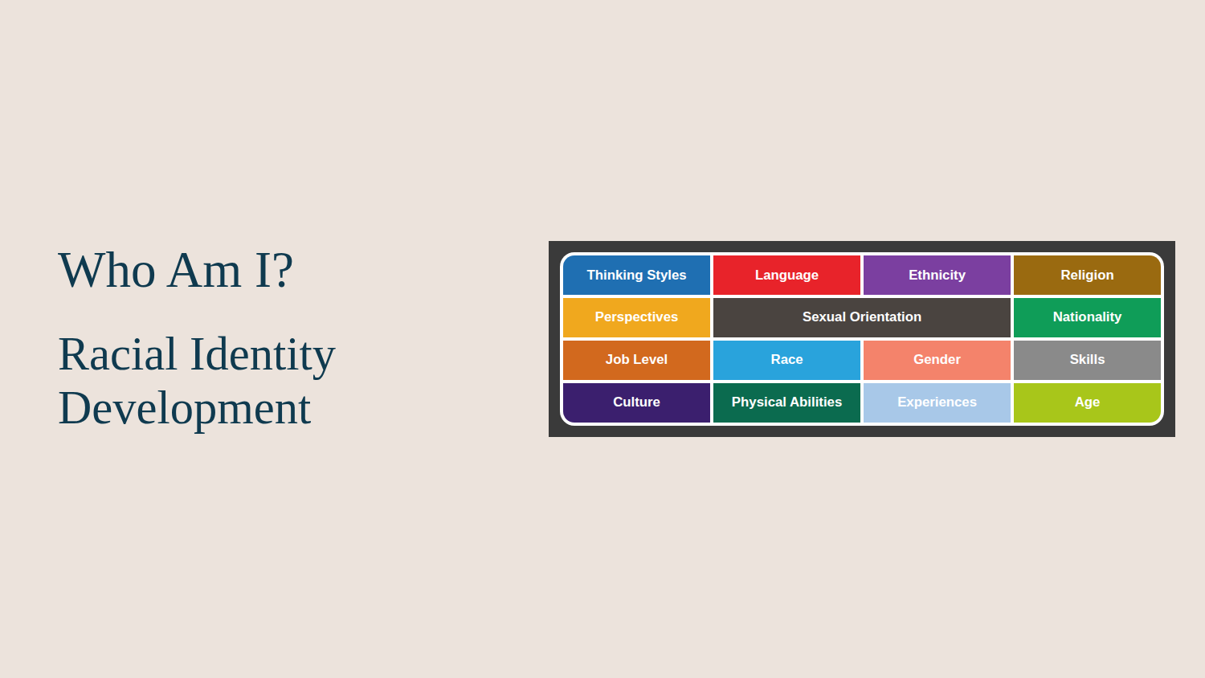Who Am I?
Racial Identity Development
Thinking Styles
Language
Ethnicity
Religion
Perspectives
Sexual Orientation
Nationality
Job Level
Race
Gender
Skills
Culture
Physical Abilities
Experiences
Age